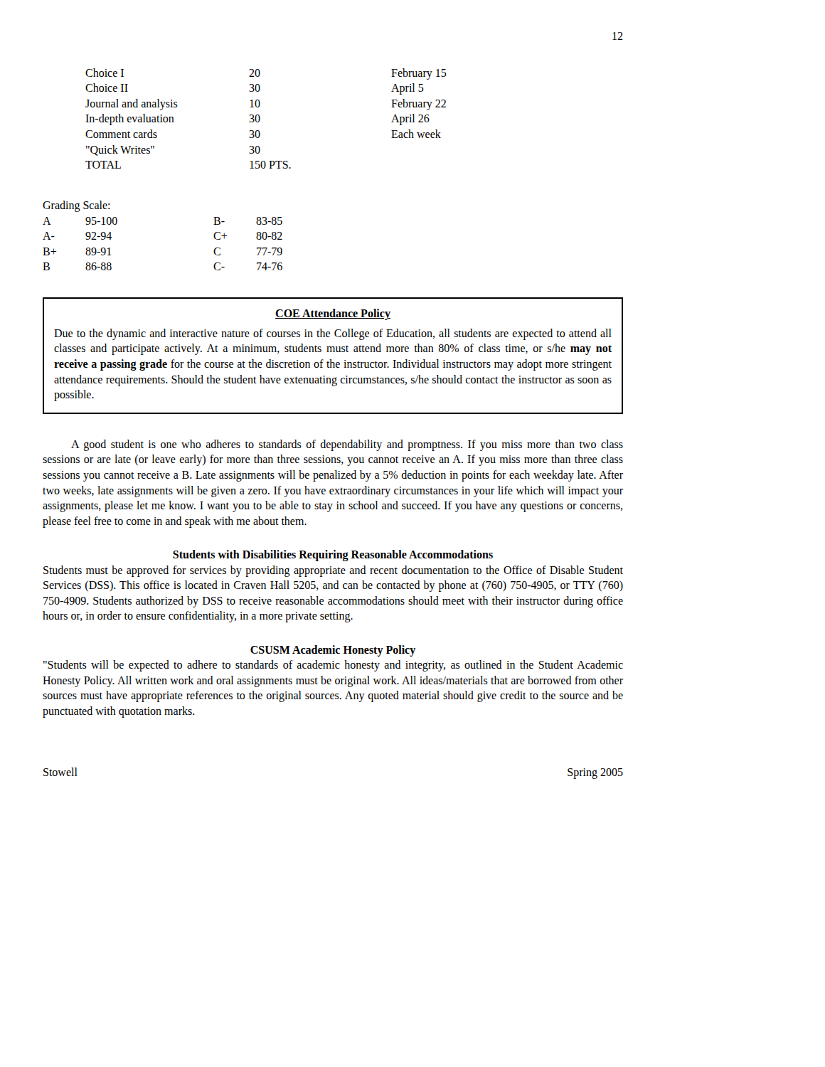12
| Choice I | 20 | February 15 |
| Choice II | 30 | April 5 |
| Journal and analysis | 10 | February 22 |
| In-depth evaluation | 30 | April 26 |
| Comment cards | 30 | Each week |
| "Quick Writes" | 30 | |
| TOTAL | 150 PTS. | |
Grading Scale:
| A | 95-100 | B- | 83-85 |
| A- | 92-94 | C+ | 80-82 |
| B+ | 89-91 | C | 77-79 |
| B | 86-88 | C- | 74-76 |
COE Attendance Policy
Due to the dynamic and interactive nature of courses in the College of Education, all students are expected to attend all classes and participate actively. At a minimum, students must attend more than 80% of class time, or s/he may not receive a passing grade for the course at the discretion of the instructor. Individual instructors may adopt more stringent attendance requirements. Should the student have extenuating circumstances, s/he should contact the instructor as soon as possible.
A good student is one who adheres to standards of dependability and promptness. If you miss more than two class sessions or are late (or leave early) for more than three sessions, you cannot receive an A. If you miss more than three class sessions you cannot receive a B. Late assignments will be penalized by a 5% deduction in points for each weekday late. After two weeks, late assignments will be given a zero. If you have extraordinary circumstances in your life which will impact your assignments, please let me know. I want you to be able to stay in school and succeed. If you have any questions or concerns, please feel free to come in and speak with me about them.
Students with Disabilities Requiring Reasonable Accommodations
Students must be approved for services by providing appropriate and recent documentation to the Office of Disable Student Services (DSS). This office is located in Craven Hall 5205, and can be contacted by phone at (760) 750-4905, or TTY (760) 750-4909. Students authorized by DSS to receive reasonable accommodations should meet with their instructor during office hours or, in order to ensure confidentiality, in a more private setting.
CSUSM Academic Honesty Policy
"Students will be expected to adhere to standards of academic honesty and integrity, as outlined in the Student Academic Honesty Policy. All written work and oral assignments must be original work. All ideas/materials that are borrowed from other sources must have appropriate references to the original sources. Any quoted material should give credit to the source and be punctuated with quotation marks.
Stowell Spring 2005